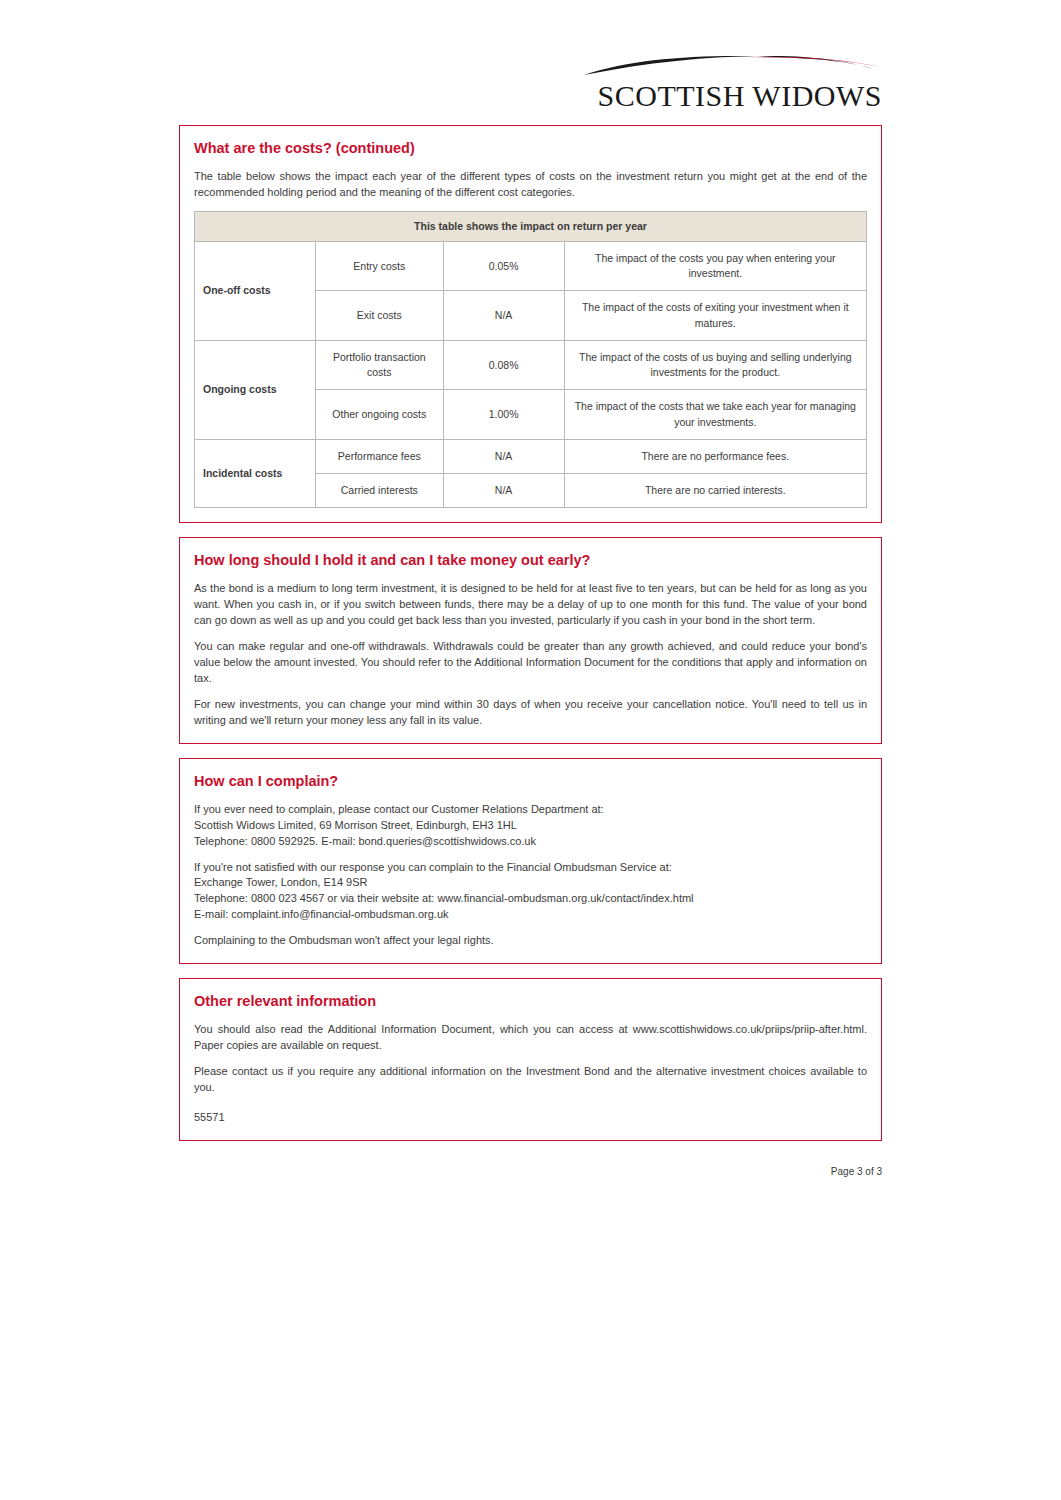SCOTTISH WIDOWS
What are the costs? (continued)
The table below shows the impact each year of the different types of costs on the investment return you might get at the end of the recommended holding period and the meaning of the different cost categories.
| This table shows the impact on return per year |
| --- |
| One-off costs | Entry costs | 0.05% | The impact of the costs you pay when entering your investment. |
| Exit costs | N/A | The impact of the costs of exiting your investment when it matures. |
| Ongoing costs | Portfolio transaction costs | 0.08% | The impact of the costs of us buying and selling underlying investments for the product. |
| Other ongoing costs | 1.00% | The impact of the costs that we take each year for managing your investments. |
| Incidental costs | Performance fees | N/A | There are no performance fees. |
| Carried interests | N/A | There are no carried interests. |
How long should I hold it and can I take money out early?
As the bond is a medium to long term investment, it is designed to be held for at least five to ten years, but can be held for as long as you want. When you cash in, or if you switch between funds, there may be a delay of up to one month for this fund. The value of your bond can go down as well as up and you could get back less than you invested, particularly if you cash in your bond in the short term.
You can make regular and one-off withdrawals. Withdrawals could be greater than any growth achieved, and could reduce your bond's value below the amount invested. You should refer to the Additional Information Document for the conditions that apply and information on tax.
For new investments, you can change your mind within 30 days of when you receive your cancellation notice. You'll need to tell us in writing and we'll return your money less any fall in its value.
How can I complain?
If you ever need to complain, please contact our Customer Relations Department at:
Scottish Widows Limited, 69 Morrison Street, Edinburgh, EH3 1HL
Telephone: 0800 592925. E-mail: bond.queries@scottishwidows.co.uk
If you're not satisfied with our response you can complain to the Financial Ombudsman Service at:
Exchange Tower, London, E14 9SR
Telephone: 0800 023 4567 or via their website at: www.financial-ombudsman.org.uk/contact/index.html
E-mail: complaint.info@financial-ombudsman.org.uk
Complaining to the Ombudsman won't affect your legal rights.
Other relevant information
You should also read the Additional Information Document, which you can access at www.scottishwidows.co.uk/priips/priip-after.html. Paper copies are available on request.
Please contact us if you require any additional information on the Investment Bond and the alternative investment choices available to you.
55571
Page 3 of 3